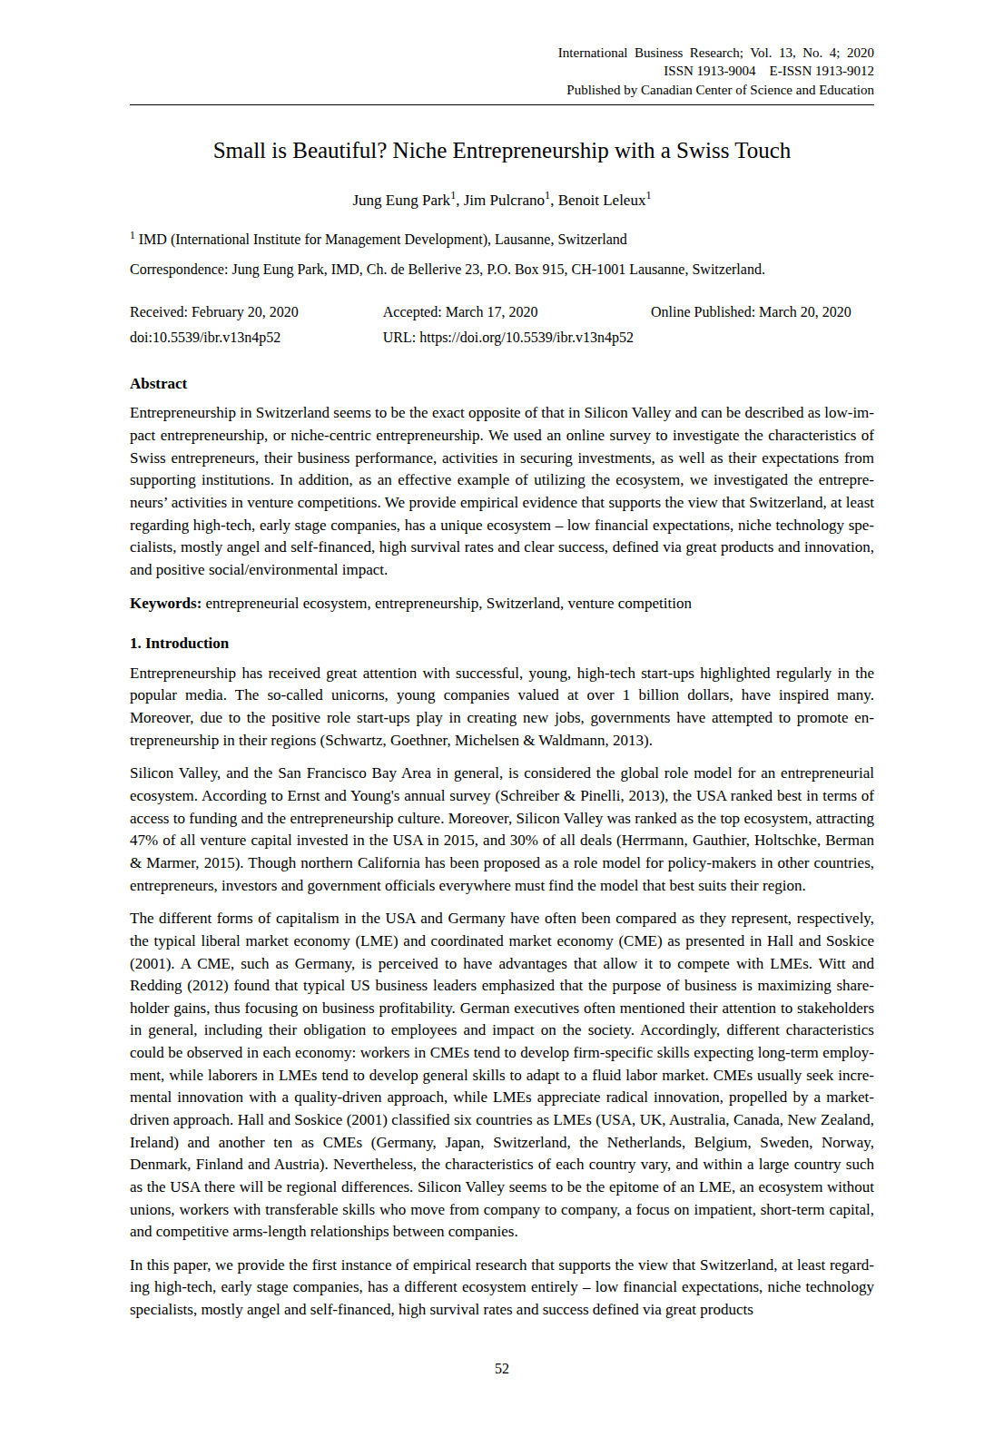International Business Research; Vol. 13, No. 4; 2020 ISSN 1913-9004 E-ISSN 1913-9012 Published by Canadian Center of Science and Education
Small is Beautiful? Niche Entrepreneurship with a Swiss Touch
Jung Eung Park1, Jim Pulcrano1, Benoit Leleux1
1 IMD (International Institute for Management Development), Lausanne, Switzerland
Correspondence: Jung Eung Park, IMD, Ch. de Bellerive 23, P.O. Box 915, CH-1001 Lausanne, Switzerland.
| Received: February 20, 2020 | Accepted: March 17, 2020 | Online Published: March 20, 2020 |
| doi:10.5539/ibr.v13n4p52 | URL: https://doi.org/10.5539/ibr.v13n4p52 |
Abstract
Entrepreneurship in Switzerland seems to be the exact opposite of that in Silicon Valley and can be described as low-impact entrepreneurship, or niche-centric entrepreneurship. We used an online survey to investigate the characteristics of Swiss entrepreneurs, their business performance, activities in securing investments, as well as their expectations from supporting institutions. In addition, as an effective example of utilizing the ecosystem, we investigated the entrepreneurs’ activities in venture competitions. We provide empirical evidence that supports the view that Switzerland, at least regarding high-tech, early stage companies, has a unique ecosystem – low financial expectations, niche technology specialists, mostly angel and self-financed, high survival rates and clear success, defined via great products and innovation, and positive social/environmental impact.
Keywords: entrepreneurial ecosystem, entrepreneurship, Switzerland, venture competition
1. Introduction
Entrepreneurship has received great attention with successful, young, high-tech start-ups highlighted regularly in the popular media. The so-called unicorns, young companies valued at over 1 billion dollars, have inspired many. Moreover, due to the positive role start-ups play in creating new jobs, governments have attempted to promote entrepreneurship in their regions (Schwartz, Goethner, Michelsen & Waldmann, 2013).
Silicon Valley, and the San Francisco Bay Area in general, is considered the global role model for an entrepreneurial ecosystem. According to Ernst and Young's annual survey (Schreiber & Pinelli, 2013), the USA ranked best in terms of access to funding and the entrepreneurship culture. Moreover, Silicon Valley was ranked as the top ecosystem, attracting 47% of all venture capital invested in the USA in 2015, and 30% of all deals (Herrmann, Gauthier, Holtschke, Berman & Marmer, 2015). Though northern California has been proposed as a role model for policy-makers in other countries, entrepreneurs, investors and government officials everywhere must find the model that best suits their region.
The different forms of capitalism in the USA and Germany have often been compared as they represent, respectively, the typical liberal market economy (LME) and coordinated market economy (CME) as presented in Hall and Soskice (2001). A CME, such as Germany, is perceived to have advantages that allow it to compete with LMEs. Witt and Redding (2012) found that typical US business leaders emphasized that the purpose of business is maximizing shareholder gains, thus focusing on business profitability. German executives often mentioned their attention to stakeholders in general, including their obligation to employees and impact on the society. Accordingly, different characteristics could be observed in each economy: workers in CMEs tend to develop firm-specific skills expecting long-term employment, while laborers in LMEs tend to develop general skills to adapt to a fluid labor market. CMEs usually seek incremental innovation with a quality-driven approach, while LMEs appreciate radical innovation, propelled by a market-driven approach. Hall and Soskice (2001) classified six countries as LMEs (USA, UK, Australia, Canada, New Zealand, Ireland) and another ten as CMEs (Germany, Japan, Switzerland, the Netherlands, Belgium, Sweden, Norway, Denmark, Finland and Austria). Nevertheless, the characteristics of each country vary, and within a large country such as the USA there will be regional differences. Silicon Valley seems to be the epitome of an LME, an ecosystem without unions, workers with transferable skills who move from company to company, a focus on impatient, short-term capital, and competitive arms-length relationships between companies.
In this paper, we provide the first instance of empirical research that supports the view that Switzerland, at least regarding high-tech, early stage companies, has a different ecosystem entirely – low financial expectations, niche technology specialists, mostly angel and self-financed, high survival rates and success defined via great products
52